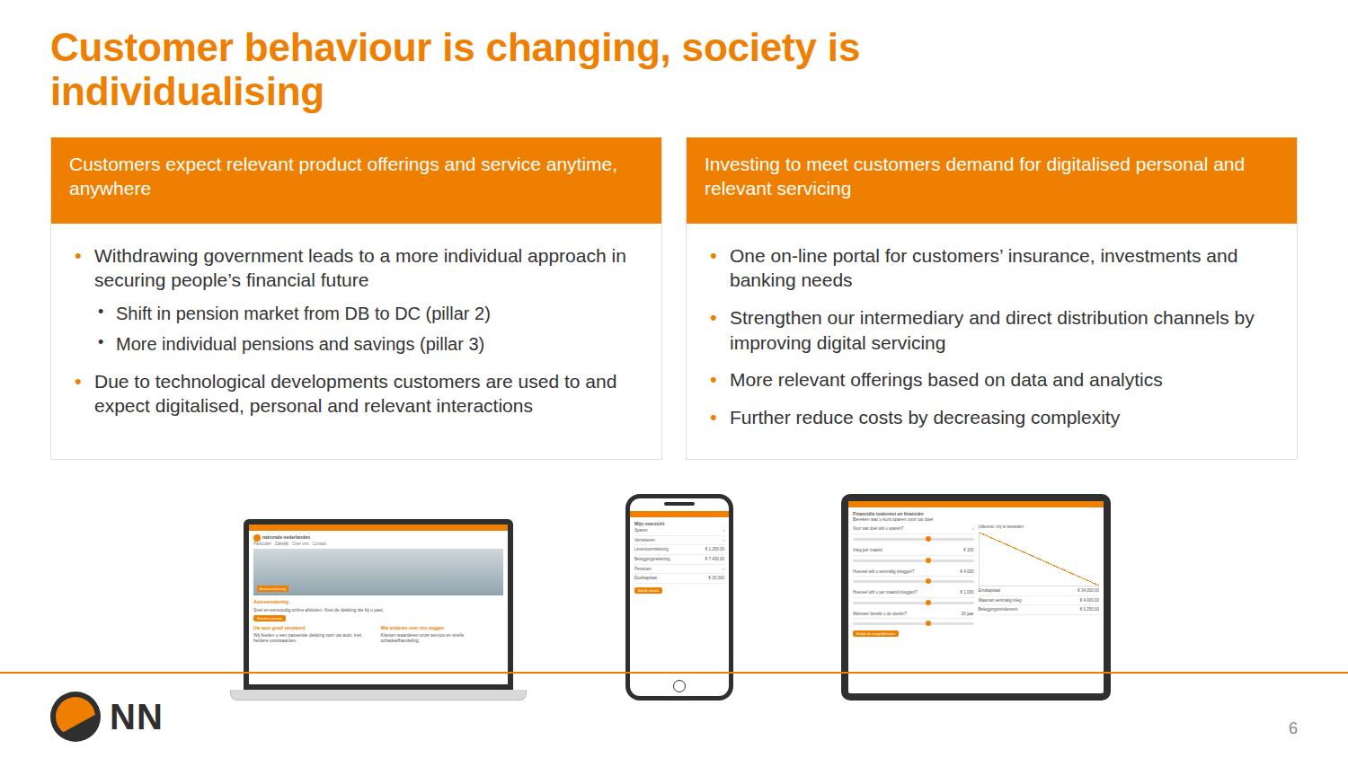Customer behaviour is changing, society is individualising
Customers expect relevant product offerings and service anytime, anywhere
Withdrawing government leads to a more individual approach in securing people’s financial future
Shift in pension market from DB to DC (pillar 2)
More individual pensions and savings (pillar 3)
Due to technological developments customers are used to and expect digitalised, personal and relevant interactions
Investing to meet customers demand for digitalised personal and relevant servicing
One on-line portal for customers’ insurance, investments and banking needs
Strengthen our intermediary and direct distribution channels by improving digital servicing
More relevant offerings based on data and analytics
Further reduce costs by decreasing complexity
nationale nederlanden
Particulier Zakelijk Over ons Contact
Autoverzekering
Autoverzekering
Snel en eenvoudig online afsluiten. Kies de dekking die bij u past.
Bereken premie
Uw auto goed verzekerd
Wij bieden u een passende dekking voor uw auto, met heldere voorwaarden.
Wat anderen over ons zeggen
Klanten waarderen onze service en snelle schadeafhandeling.
Mijn overzicht
Sparen›
Verzekeren›
Levensverzekering€ 1.250,00
Beleggingsrekening€ 7.430,00
Pensioen›
Doelkapitaal€ 25.000
Bekijk details
Financiële toekomst en financiën
Bereken wat u kunt sparen voor uw doel
Voor wat doel wilt u sparen?›
Inleg per maand€ 150
Hoeveel wilt u eenmalig inleggen?€ 4.000
Hoeveel wilt u per maand inleggen?€ 1.000
Wanneer bereikt u de doelen?20 jaar
Bekijk de mogelijkheden
Uitkomst: vrij te besteden
Eindkapitaal€ 34.000,00
Waarvan eenmalig inleg€ 4.000,00
Beleggingsrendement€ 6.250,00
NN
6